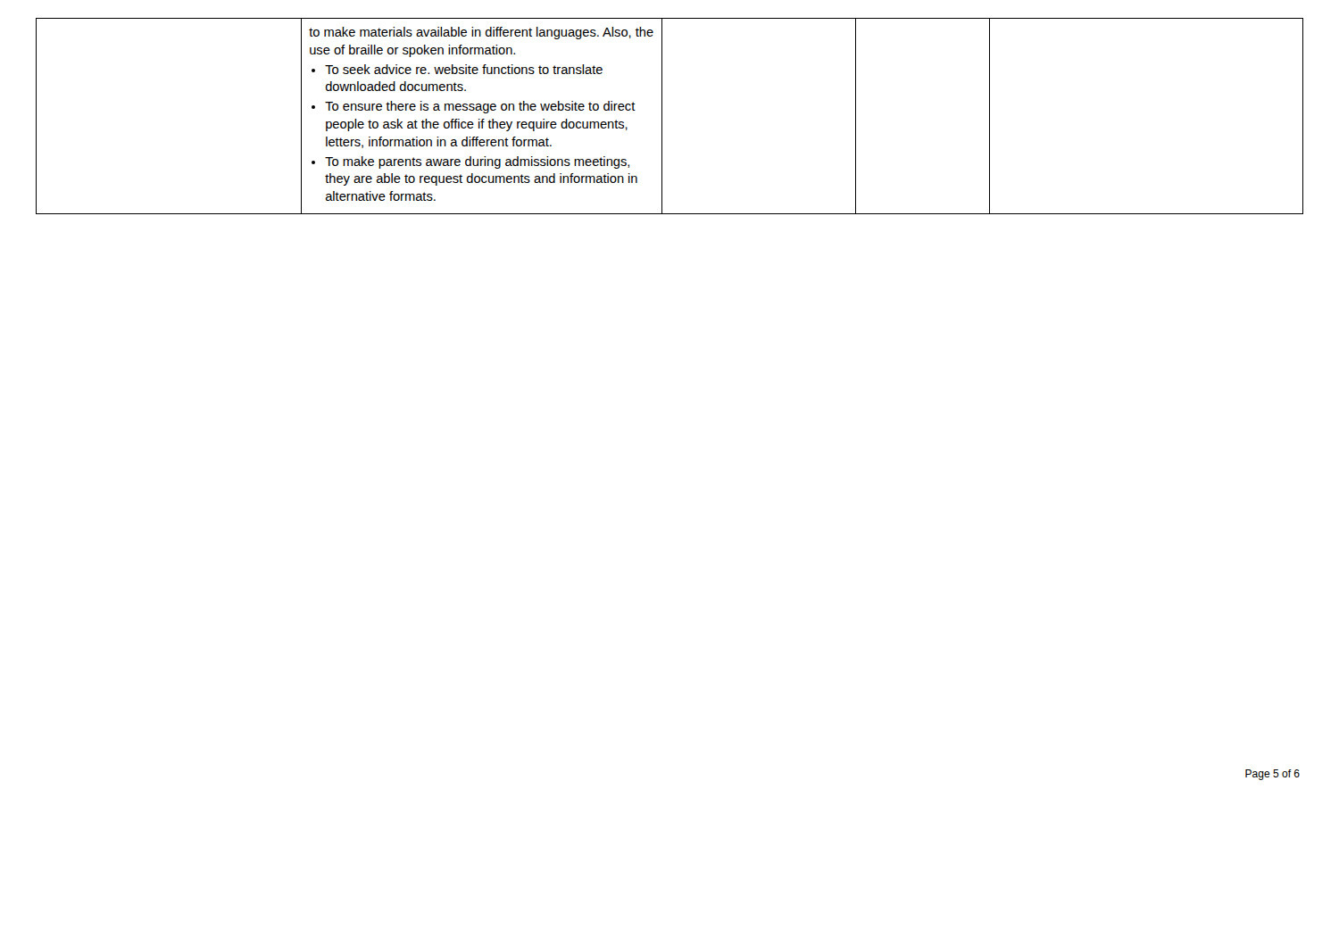| | to make materials available in different languages. Also, the use of braille or spoken information. To seek advice re. website functions to translate downloaded documents. To ensure there is a message on the website to direct people to ask at the office if they require documents, letters, information in a different format. To make parents aware during admissions meetings, they are able to request documents and information in alternative formats. | | | |
Page 5 of 6